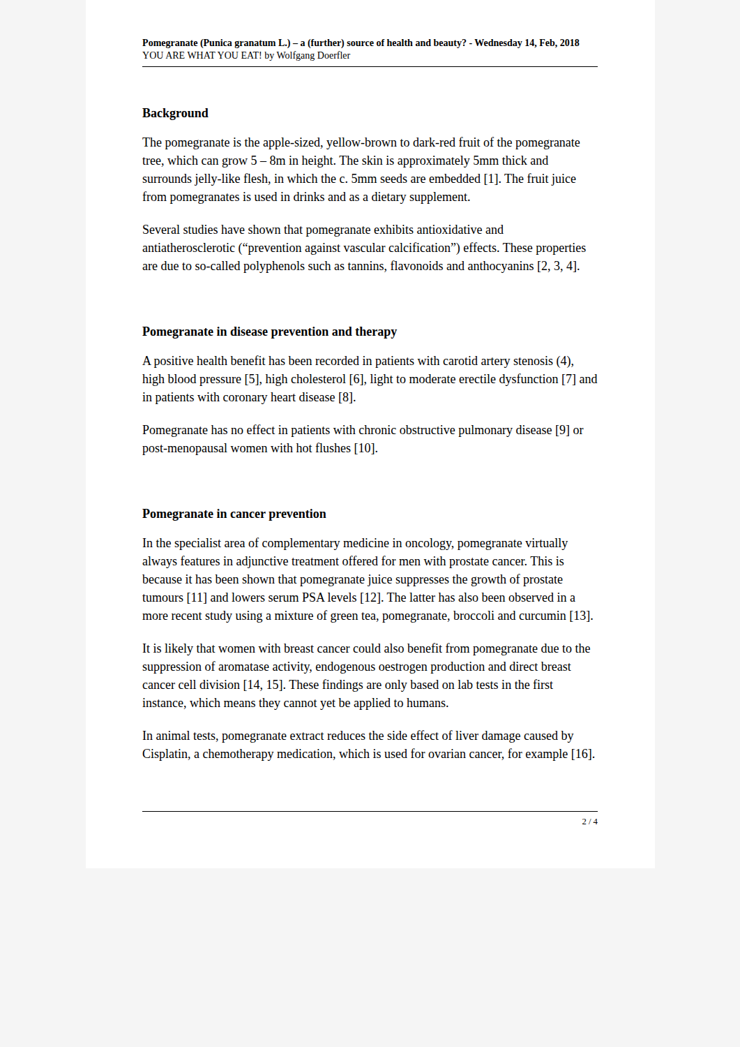Pomegranate (Punica granatum L.) – a (further) source of health and beauty? - Wednesday 14, Feb, 2018
YOU ARE WHAT YOU EAT! by Wolfgang Doerfler
Background
The pomegranate is the apple-sized, yellow-brown to dark-red fruit of the pomegranate tree, which can grow 5 – 8m in height. The skin is approximately 5mm thick and surrounds jelly-like flesh, in which the c. 5mm seeds are embedded [1]. The fruit juice from pomegranates is used in drinks and as a dietary supplement.
Several studies have shown that pomegranate exhibits antioxidative and antiatherosclerotic (“prevention against vascular calcification”) effects. These properties are due to so-called polyphenols such as tannins, flavonoids and anthocyanins [2, 3, 4].
Pomegranate in disease prevention and therapy
A positive health benefit has been recorded in patients with carotid artery stenosis (4), high blood pressure [5], high cholesterol [6], light to moderate erectile dysfunction [7] and in patients with coronary heart disease [8].
Pomegranate has no effect in patients with chronic obstructive pulmonary disease [9] or post-menopausal women with hot flushes [10].
Pomegranate in cancer prevention
In the specialist area of complementary medicine in oncology, pomegranate virtually always features in adjunctive treatment offered for men with prostate cancer. This is because it has been shown that pomegranate juice suppresses the growth of prostate tumours [11] and lowers serum PSA levels [12]. The latter has also been observed in a more recent study using a mixture of green tea, pomegranate, broccoli and curcumin [13].
It is likely that women with breast cancer could also benefit from pomegranate due to the suppression of aromatase activity, endogenous oestrogen production and direct breast cancer cell division [14, 15]. These findings are only based on lab tests in the first instance, which means they cannot yet be applied to humans.
In animal tests, pomegranate extract reduces the side effect of liver damage caused by Cisplatin, a chemotherapy medication, which is used for ovarian cancer, for example [16].
2 / 4